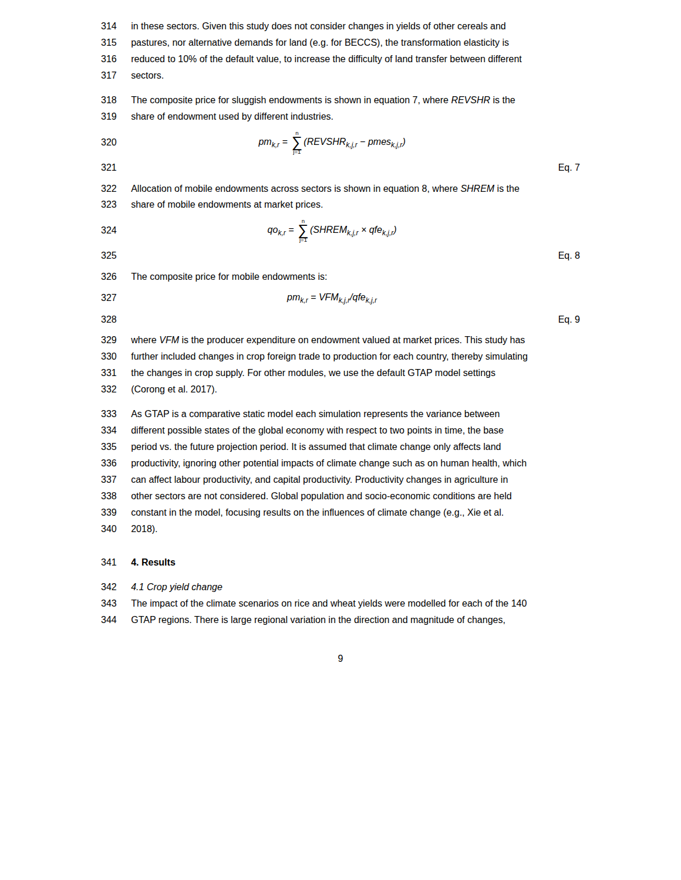314 in these sectors. Given this study does not consider changes in yields of other cereals and
315 pastures, nor alternative demands for land (e.g. for BECCS), the transformation elasticity is
316 reduced to 10% of the default value, to increase the difficulty of land transfer between different
317 sectors.
318 The composite price for sluggish endowments is shown in equation 7, where REVSHR is the
319 share of endowment used by different industries.
320 pmk,r = n∑j=1(REVSHRk,j,r − pmesk,j,r)
321 Eq. 7
322 Allocation of mobile endowments across sectors is shown in equation 8, where SHREM is the
323 share of mobile endowments at market prices.
324 qok,r = n∑j=1(SHREMk,j,r × qfek,j,r)
325 Eq. 8
326 The composite price for mobile endowments is:
327 pmk,r = VFMk,j,r/qfek,j,r
328 Eq. 9
329 where VFM is the producer expenditure on endowment valued at market prices. This study has
330 further included changes in crop foreign trade to production for each country, thereby simulating
331 the changes in crop supply. For other modules, we use the default GTAP model settings
332(Corong et al. 2017).
333 As GTAP is a comparative static model each simulation represents the variance between
334 different possible states of the global economy with respect to two points in time, the base
335 period vs. the future projection period. It is assumed that climate change only affects land
336 productivity, ignoring other potential impacts of climate change such as on human health, which
337 can affect labour productivity, and capital productivity. Productivity changes in agriculture in
338 other sectors are not considered. Global population and socio-economic conditions are held
339 constant in the model, focusing results on the influences of climate change (e.g., Xie et al.
3402018).
341
4. Results
3424.1 Crop yield change
343 The impact of the climate scenarios on rice and wheat yields were modelled for each of the 140
344 GTAP regions. There is large regional variation in the direction and magnitude of changes,
9